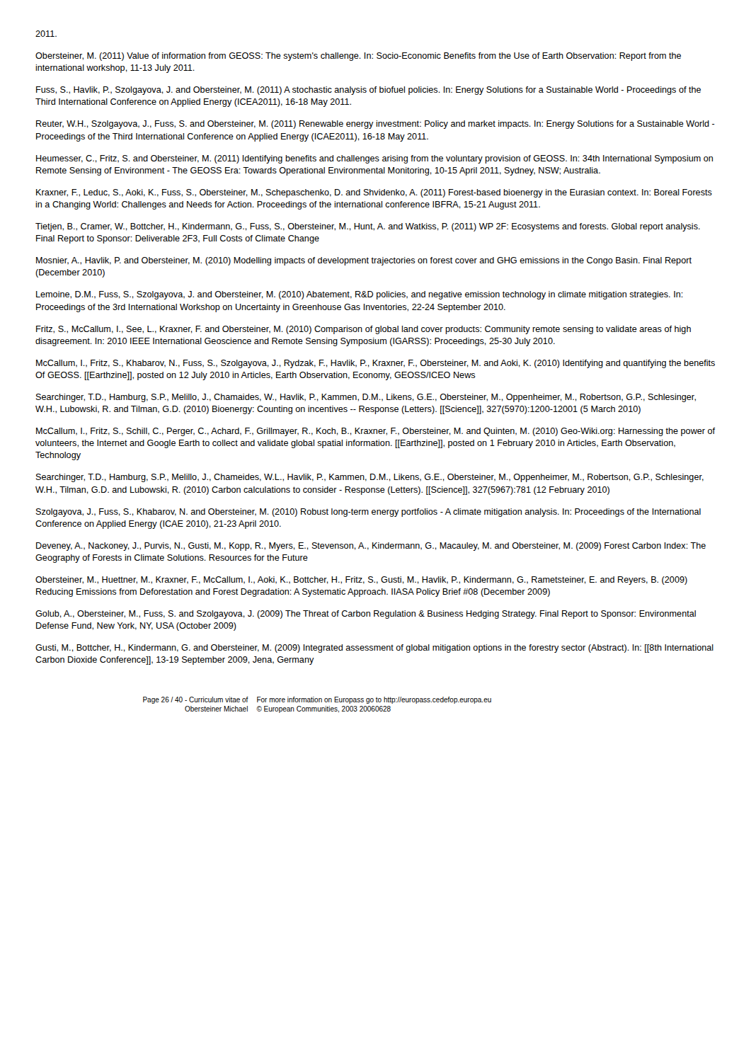2011.
Obersteiner, M. (2011) Value of information from GEOSS: The system's challenge. In: Socio-Economic Benefits from the Use of Earth Observation: Report from the international workshop, 11-13 July 2011.
Fuss, S., Havlik, P., Szolgayova, J. and Obersteiner, M. (2011) A stochastic analysis of biofuel policies. In: Energy Solutions for a Sustainable World - Proceedings of the Third International Conference on Applied Energy (ICEA2011), 16-18 May 2011.
Reuter, W.H., Szolgayova, J., Fuss, S. and Obersteiner, M. (2011) Renewable energy investment: Policy and market impacts. In: Energy Solutions for a Sustainable World - Proceedings of the Third International Conference on Applied Energy (ICAE2011), 16-18 May 2011.
Heumesser, C., Fritz, S. and Obersteiner, M. (2011) Identifying benefits and challenges arising from the voluntary provision of GEOSS. In: 34th International Symposium on Remote Sensing of Environment - The GEOSS Era: Towards Operational Environmental Monitoring, 10-15 April 2011, Sydney, NSW; Australia.
Kraxner, F., Leduc, S., Aoki, K., Fuss, S., Obersteiner, M., Schepaschenko, D. and Shvidenko, A. (2011) Forest-based bioenergy in the Eurasian context. In: Boreal Forests in a Changing World: Challenges and Needs for Action. Proceedings of the international conference IBFRA, 15-21 August 2011.
Tietjen, B., Cramer, W., Bottcher, H., Kindermann, G., Fuss, S., Obersteiner, M., Hunt, A. and Watkiss, P. (2011) WP 2F: Ecosystems and forests. Global report analysis. Final Report to Sponsor: Deliverable 2F3, Full Costs of Climate Change
Mosnier, A., Havlik, P. and Obersteiner, M. (2010) Modelling impacts of development trajectories on forest cover and GHG emissions in the Congo Basin. Final Report (December 2010)
Lemoine, D.M., Fuss, S., Szolgayova, J. and Obersteiner, M. (2010) Abatement, R&D policies, and negative emission technology in climate mitigation strategies. In: Proceedings of the 3rd International Workshop on Uncertainty in Greenhouse Gas Inventories, 22-24 September 2010.
Fritz, S., McCallum, I., See, L., Kraxner, F. and Obersteiner, M. (2010) Comparison of global land cover products: Community remote sensing to validate areas of high disagreement. In: 2010 IEEE International Geoscience and Remote Sensing Symposium (IGARSS): Proceedings, 25-30 July 2010.
McCallum, I., Fritz, S., Khabarov, N., Fuss, S., Szolgayova, J., Rydzak, F., Havlik, P., Kraxner, F., Obersteiner, M. and Aoki, K. (2010) Identifying and quantifying the benefits Of GEOSS. [[Earthzine]], posted on 12 July 2010 in Articles, Earth Observation, Economy, GEOSS/ICEO News
Searchinger, T.D., Hamburg, S.P., Melillo, J., Chamaides, W., Havlik, P., Kammen, D.M., Likens, G.E., Obersteiner, M., Oppenheimer, M., Robertson, G.P., Schlesinger, W.H., Lubowski, R. and Tilman, G.D. (2010) Bioenergy: Counting on incentives -- Response (Letters). [[Science]], 327(5970):1200-12001 (5 March 2010)
McCallum, I., Fritz, S., Schill, C., Perger, C., Achard, F., Grillmayer, R., Koch, B., Kraxner, F., Obersteiner, M. and Quinten, M. (2010) Geo-Wiki.org: Harnessing the power of volunteers, the Internet and Google Earth to collect and validate global spatial information. [[Earthzine]], posted on 1 February 2010 in Articles, Earth Observation, Technology
Searchinger, T.D., Hamburg, S.P., Melillo, J., Chameides, W.L., Havlik, P., Kammen, D.M., Likens, G.E., Obersteiner, M., Oppenheimer, M., Robertson, G.P., Schlesinger, W.H., Tilman, G.D. and Lubowski, R. (2010) Carbon calculations to consider - Response (Letters). [[Science]], 327(5967):781 (12 February 2010)
Szolgayova, J., Fuss, S., Khabarov, N. and Obersteiner, M. (2010) Robust long-term energy portfolios - A climate mitigation analysis. In: Proceedings of the International Conference on Applied Energy (ICAE 2010), 21-23 April 2010.
Deveney, A., Nackoney, J., Purvis, N., Gusti, M., Kopp, R., Myers, E., Stevenson, A., Kindermann, G., Macauley, M. and Obersteiner, M. (2009) Forest Carbon Index: The Geography of Forests in Climate Solutions. Resources for the Future
Obersteiner, M., Huettner, M., Kraxner, F., McCallum, I., Aoki, K., Bottcher, H., Fritz, S., Gusti, M., Havlik, P., Kindermann, G., Rametsteiner, E. and Reyers, B. (2009) Reducing Emissions from Deforestation and Forest Degradation: A Systematic Approach. IIASA Policy Brief #08 (December 2009)
Golub, A., Obersteiner, M., Fuss, S. and Szolgayova, J. (2009) The Threat of Carbon Regulation & Business Hedging Strategy. Final Report to Sponsor: Environmental Defense Fund, New York, NY, USA (October 2009)
Gusti, M., Bottcher, H., Kindermann, G. and Obersteiner, M. (2009) Integrated assessment of global mitigation options in the forestry sector (Abstract). In: [[8th International Carbon Dioxide Conference]], 13-19 September 2009, Jena, Germany
| Page 26 / 40 - Curriculum vitae of Obersteiner Michael | For more information on Europass go to http://europass.cedefop.europa.eu © European Communities, 2003 20060628 |